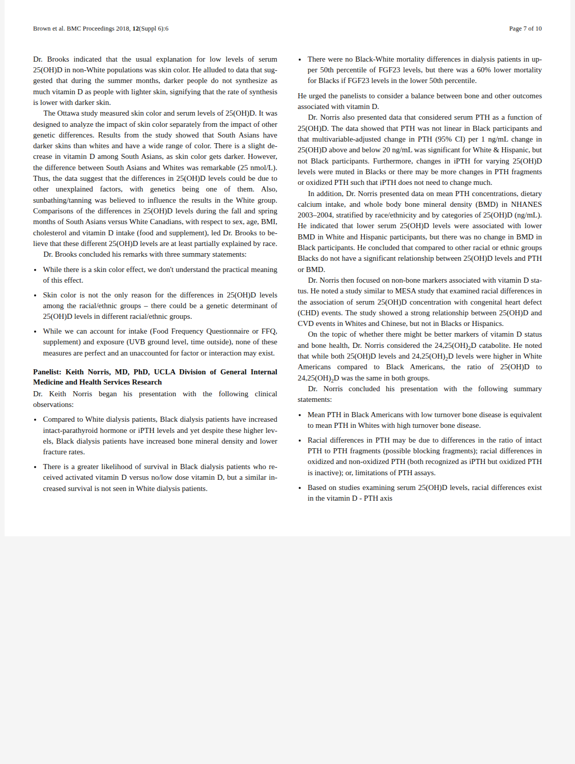Brown et al. BMC Proceedings 2018, 12(Suppl 6):6 Page 7 of 10
Dr. Brooks indicated that the usual explanation for low levels of serum 25(OH)D in non-White populations was skin color. He alluded to data that suggested that during the summer months, darker people do not synthesize as much vitamin D as people with lighter skin, signifying that the rate of synthesis is lower with darker skin.
The Ottawa study measured skin color and serum levels of 25(OH)D. It was designed to analyze the impact of skin color separately from the impact of other genetic differences. Results from the study showed that South Asians have darker skins than whites and have a wide range of color. There is a slight decrease in vitamin D among South Asians, as skin color gets darker. However, the difference between South Asians and Whites was remarkable (25 nmol/L). Thus, the data suggest that the differences in 25(OH)D levels could be due to other unexplained factors, with genetics being one of them. Also, sunbathing/tanning was believed to influence the results in the White group. Comparisons of the differences in 25(OH)D levels during the fall and spring months of South Asians versus White Canadians, with respect to sex, age, BMI, cholesterol and vitamin D intake (food and supplement), led Dr. Brooks to believe that these different 25(OH)D levels are at least partially explained by race.
Dr. Brooks concluded his remarks with three summary statements:
While there is a skin color effect, we don't understand the practical meaning of this effect.
Skin color is not the only reason for the differences in 25(OH)D levels among the racial/ethnic groups – there could be a genetic determinant of 25(OH)D levels in different racial/ethnic groups.
While we can account for intake (Food Frequency Questionnaire or FFQ, supplement) and exposure (UVB ground level, time outside), none of these measures are perfect and an unaccounted for factor or interaction may exist.
Panelist: Keith Norris, MD, PhD, UCLA Division of General Internal Medicine and Health Services Research
Dr. Keith Norris began his presentation with the following clinical observations:
Compared to White dialysis patients, Black dialysis patients have increased intact-parathyroid hormone or iPTH levels and yet despite these higher levels, Black dialysis patients have increased bone mineral density and lower fracture rates.
There is a greater likelihood of survival in Black dialysis patients who received activated vitamin D versus no/low dose vitamin D, but a similar increased survival is not seen in White dialysis patients.
There were no Black-White mortality differences in dialysis patients in upper 50th percentile of FGF23 levels, but there was a 60% lower mortality for Blacks if FGF23 levels in the lower 50th percentile.
He urged the panelists to consider a balance between bone and other outcomes associated with vitamin D.
Dr. Norris also presented data that considered serum PTH as a function of 25(OH)D. The data showed that PTH was not linear in Black participants and that multivariable-adjusted change in PTH (95% CI) per 1 ng/mL change in 25(OH)D above and below 20 ng/mL was significant for White & Hispanic, but not Black participants. Furthermore, changes in iPTH for varying 25(OH)D levels were muted in Blacks or there may be more changes in PTH fragments or oxidized PTH such that iPTH does not need to change much.
In addition, Dr. Norris presented data on mean PTH concentrations, dietary calcium intake, and whole body bone mineral density (BMD) in NHANES 2003–2004, stratified by race/ethnicity and by categories of 25(OH)D (ng/mL). He indicated that lower serum 25(OH)D levels were associated with lower BMD in White and Hispanic participants, but there was no change in BMD in Black participants. He concluded that compared to other racial or ethnic groups Blacks do not have a significant relationship between 25(OH)D levels and PTH or BMD.
Dr. Norris then focused on non-bone markers associated with vitamin D status. He noted a study similar to MESA study that examined racial differences in the association of serum 25(OH)D concentration with congenital heart defect (CHD) events. The study showed a strong relationship between 25(OH)D and CVD events in Whites and Chinese, but not in Blacks or Hispanics.
On the topic of whether there might be better markers of vitamin D status and bone health, Dr. Norris considered the 24,25(OH)2D catabolite. He noted that while both 25(OH)D levels and 24,25(OH)2D levels were higher in White Americans compared to Black Americans, the ratio of 25(OH)D to 24,25(OH)2D was the same in both groups.
Dr. Norris concluded his presentation with the following summary statements:
Mean PTH in Black Americans with low turnover bone disease is equivalent to mean PTH in Whites with high turnover bone disease.
Racial differences in PTH may be due to differences in the ratio of intact PTH to PTH fragments (possible blocking fragments); racial differences in oxidized and non-oxidized PTH (both recognized as iPTH but oxidized PTH is inactive); or, limitations of PTH assays.
Based on studies examining serum 25(OH)D levels, racial differences exist in the vitamin D - PTH axis